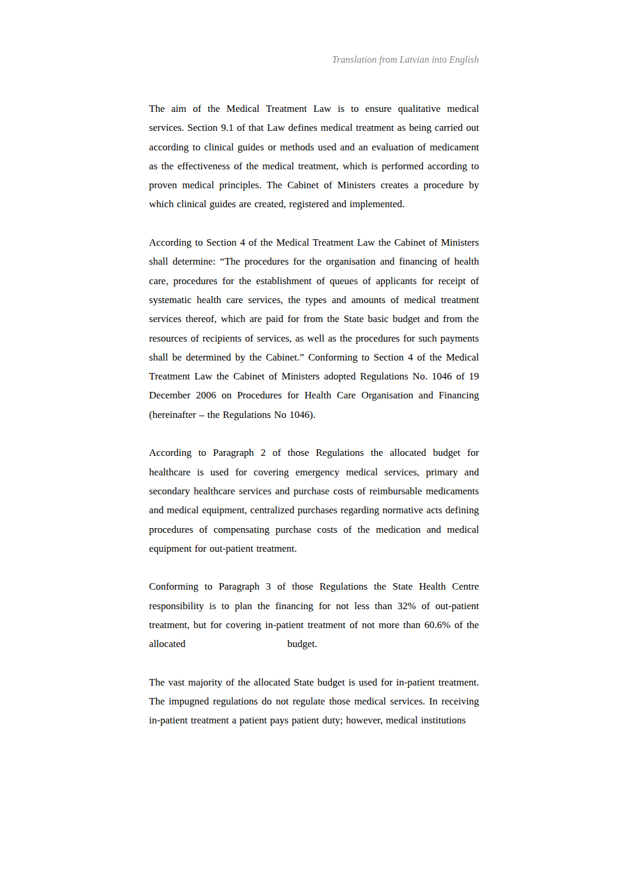Translation from Latvian into English
The aim of the Medical Treatment Law is to ensure qualitative medical services. Section 9.1 of that Law defines medical treatment as being carried out according to clinical guides or methods used and an evaluation of medicament as the effectiveness of the medical treatment, which is performed according to proven medical principles. The Cabinet of Ministers creates a procedure by which clinical guides are created, registered and implemented.
According to Section 4 of the Medical Treatment Law the Cabinet of Ministers shall determine: “The procedures for the organisation and financing of health care, procedures for the establishment of queues of applicants for receipt of systematic health care services, the types and amounts of medical treatment services thereof, which are paid for from the State basic budget and from the resources of recipients of services, as well as the procedures for such payments shall be determined by the Cabinet.” Conforming to Section 4 of the Medical Treatment Law the Cabinet of Ministers adopted Regulations No. 1046 of 19 December 2006 on Procedures for Health Care Organisation and Financing (hereinafter – the Regulations No 1046).
According to Paragraph 2 of those Regulations the allocated budget for healthcare is used for covering emergency medical services, primary and secondary healthcare services and purchase costs of reimbursable medicaments and medical equipment, centralized purchases regarding normative acts defining procedures of compensating purchase costs of the medication and medical equipment for out-patient treatment.
Conforming to Paragraph 3 of those Regulations the State Health Centre responsibility is to plan the financing for not less than 32% of out-patient treatment, but for covering in-patient treatment of not more than 60.6% of the allocated budget.
The vast majority of the allocated State budget is used for in-patient treatment. The impugned regulations do not regulate those medical services. In receiving in-patient treatment a patient pays patient duty; however, medical institutions